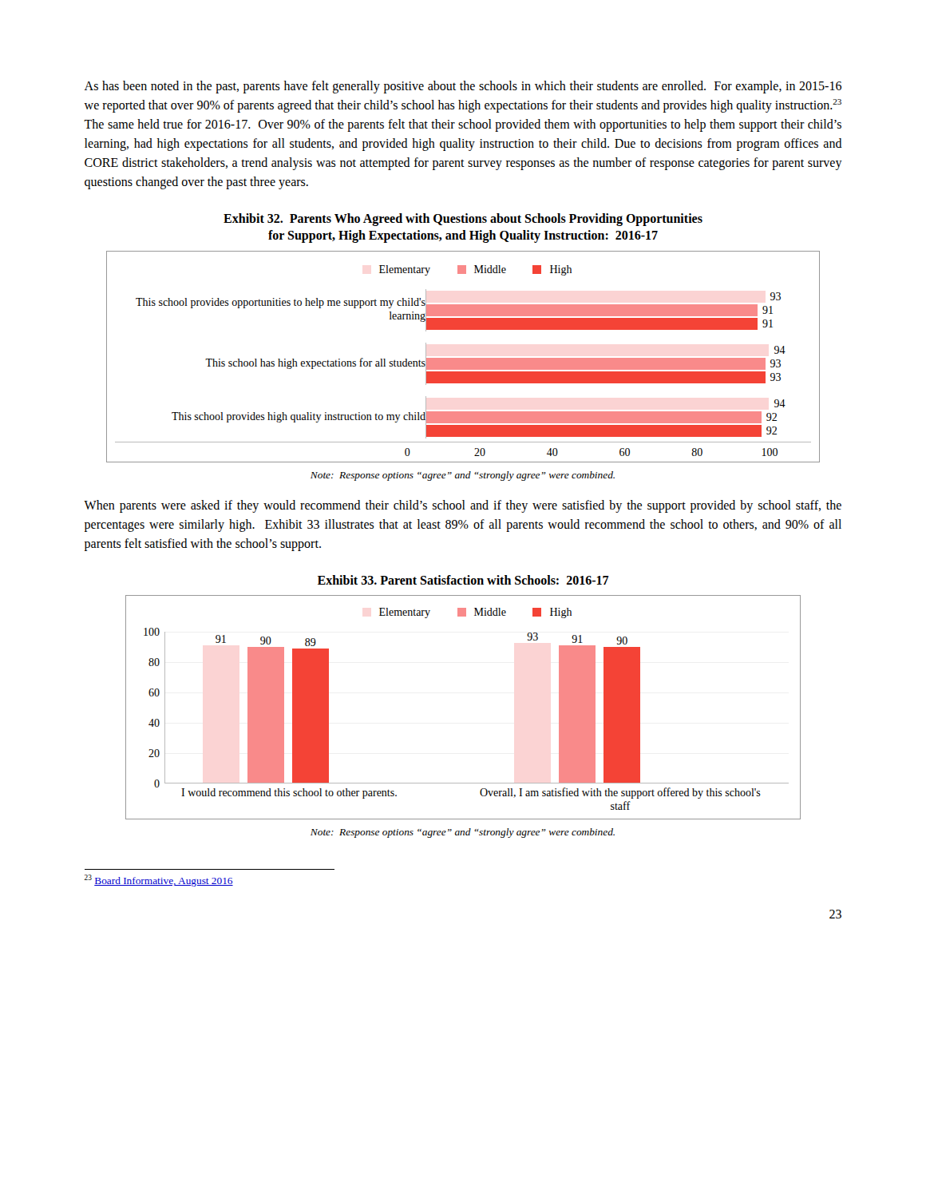As has been noted in the past, parents have felt generally positive about the schools in which their students are enrolled. For example, in 2015-16 we reported that over 90% of parents agreed that their child’s school has high expectations for their students and provides high quality instruction.23 The same held true for 2016-17. Over 90% of the parents felt that their school provided them with opportunities to help them support their child’s learning, had high expectations for all students, and provided high quality instruction to their child. Due to decisions from program offices and CORE district stakeholders, a trend analysis was not attempted for parent survey responses as the number of response categories for parent survey questions changed over the past three years.
Exhibit 32. Parents Who Agreed with Questions about Schools Providing Opportunities
for Support, High Expectations, and High Quality Instruction: 2016-17
Elementary Middle High
| This school provides opportunities to help me support my child's learning | 93 91 91 |
| This school has high expectations for all students | 94 93 93 |
| This school provides high quality instruction to my child | 94 92 92 |
0 20 40 60 80 100
Note: Response options “agree” and “strongly agree” were combined.
When parents were asked if they would recommend their child’s school and if they were satisfied by the support provided by school staff, the percentages were similarly high. Exhibit 33 illustrates that at least 89% of all parents would recommend the school to others, and 90% of all parents felt satisfied with the school’s support.
Exhibit 33. Parent Satisfaction with Schools: 2016-17
Elementary Middle High
100
80
60
40
20
0
91
90
89
93
91
90
I would recommend this school to other parents.
Overall, I am satisfied with the support offered by this school's staff
Note: Response options “agree” and “strongly agree” were combined.
23 Board Informative, August 2016
23